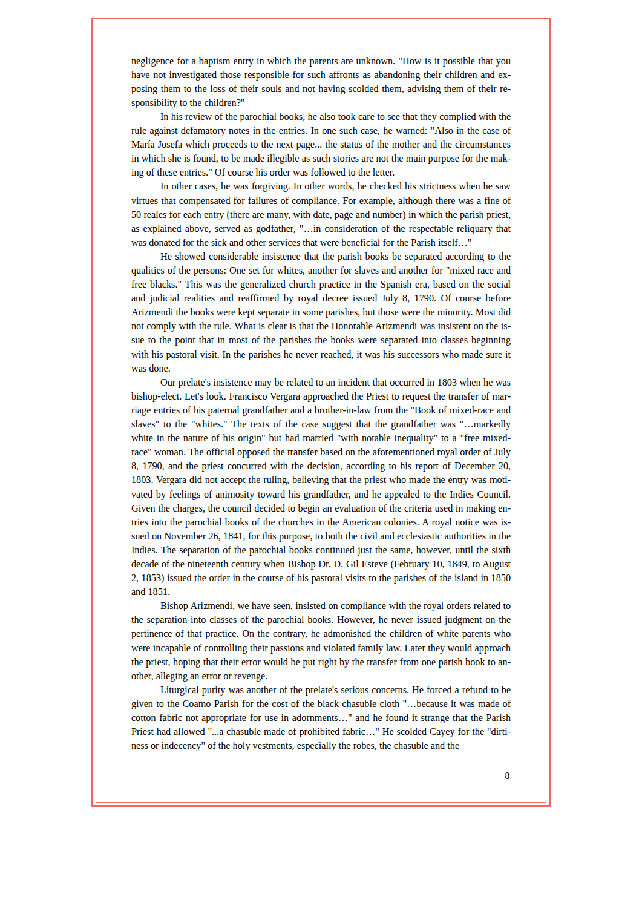negligence for a baptism entry in which the parents are unknown. "How is it possible that you have not investigated those responsible for such affronts as abandoning their children and exposing them to the loss of their souls and not having scolded them, advising them of their responsibility to the children?"
In his review of the parochial books, he also took care to see that they complied with the rule against defamatory notes in the entries. In one such case, he warned: "Also in the case of María Josefa which proceeds to the next page... the status of the mother and the circumstances in which she is found, to be made illegible as such stories are not the main purpose for the making of these entries." Of course his order was followed to the letter.
In other cases, he was forgiving. In other words, he checked his strictness when he saw virtues that compensated for failures of compliance. For example, although there was a fine of 50 reales for each entry (there are many, with date, page and number) in which the parish priest, as explained above, served as godfather, "…in consideration of the respectable reliquary that was donated for the sick and other services that were beneficial for the Parish itself…"
He showed considerable insistence that the parish books be separated according to the qualities of the persons: One set for whites, another for slaves and another for "mixed race and free blacks." This was the generalized church practice in the Spanish era, based on the social and judicial realities and reaffirmed by royal decree issued July 8, 1790. Of course before Arizmendi the books were kept separate in some parishes, but those were the minority. Most did not comply with the rule. What is clear is that the Honorable Arizmendi was insistent on the issue to the point that in most of the parishes the books were separated into classes beginning with his pastoral visit. In the parishes he never reached, it was his successors who made sure it was done.
Our prelate's insistence may be related to an incident that occurred in 1803 when he was bishop-elect. Let's look. Francisco Vergara approached the Priest to request the transfer of marriage entries of his paternal grandfather and a brother-in-law from the "Book of mixed-race and slaves" to the "whites." The texts of the case suggest that the grandfather was "…markedly white in the nature of his origin" but had married "with notable inequality" to a "free mixed-race" woman. The official opposed the transfer based on the aforementioned royal order of July 8, 1790, and the priest concurred with the decision, according to his report of December 20, 1803. Vergara did not accept the ruling, believing that the priest who made the entry was motivated by feelings of animosity toward his grandfather, and he appealed to the Indies Council. Given the charges, the council decided to begin an evaluation of the criteria used in making entries into the parochial books of the churches in the American colonies. A royal notice was issued on November 26, 1841, for this purpose, to both the civil and ecclesiastic authorities in the Indies. The separation of the parochial books continued just the same, however, until the sixth decade of the nineteenth century when Bishop Dr. D. Gil Esteve (February 10, 1849, to August 2, 1853) issued the order in the course of his pastoral visits to the parishes of the island in 1850 and 1851.
Bishop Arizmendi, we have seen, insisted on compliance with the royal orders related to the separation into classes of the parochial books. However, he never issued judgment on the pertinence of that practice. On the contrary, he admonished the children of white parents who were incapable of controlling their passions and violated family law. Later they would approach the priest, hoping that their error would be put right by the transfer from one parish book to another, alleging an error or revenge.
Liturgical purity was another of the prelate's serious concerns. He forced a refund to be given to the Coamo Parish for the cost of the black chasuble cloth "…because it was made of cotton fabric not appropriate for use in adornments…" and he found it strange that the Parish Priest had allowed "...a chasuble made of prohibited fabric…" He scolded Cayey for the "dirtiness or indecency" of the holy vestments, especially the robes, the chasuble and the
8